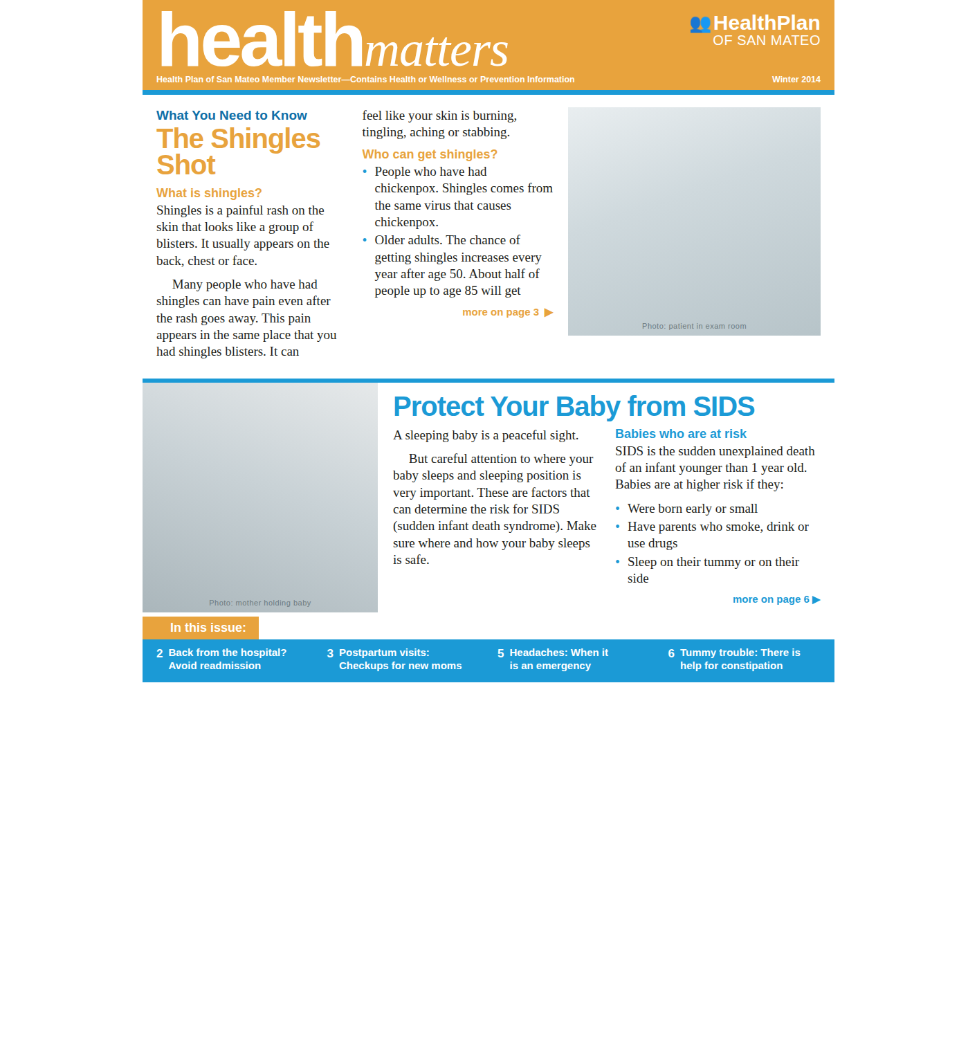healthmatters
👥 HealthPlan OF SAN MATEO
Health Plan of San Mateo Member Newsletter—Contains Health or Wellness or Prevention Information Winter 2014
What You Need to Know
The Shingles Shot
What is shingles?
Shingles is a painful rash on the skin that looks like a group of blisters. It usually appears on the back, chest or face.
Many people who have had shingles can have pain even after the rash goes away. This pain appears in the same place that you had shingles blisters. It can
feel like your skin is burning, tingling, aching or stabbing.
Who can get shingles?
People who have had chickenpox. Shingles comes from the same virus that causes chickenpox.
Older adults. The chance of getting shingles increases every year after age 50. About half of people up to age 85 will get
more on page 3 ▶
Photo: patient in exam room
Photo: mother holding baby
Protect Your Baby from SIDS
A sleeping baby is a peaceful sight.
But careful attention to where your baby sleeps and sleeping position is very important. These are factors that can determine the risk for SIDS (sudden infant death syndrome). Make sure where and how your baby sleeps is safe.
Babies who are at risk
SIDS is the sudden unexplained death of an infant younger than 1 year old. Babies are at higher risk if they:
Were born early or small
Have parents who smoke, drink or use drugs
Sleep on their tummy or on their side
more on page 6 ▶
In this issue:
2 Back from the hospital?Avoid readmission
3 Postpartum visits:Checkups for new moms
5 Headaches: When itis an emergency
6 Tummy trouble: There ishelp for constipation